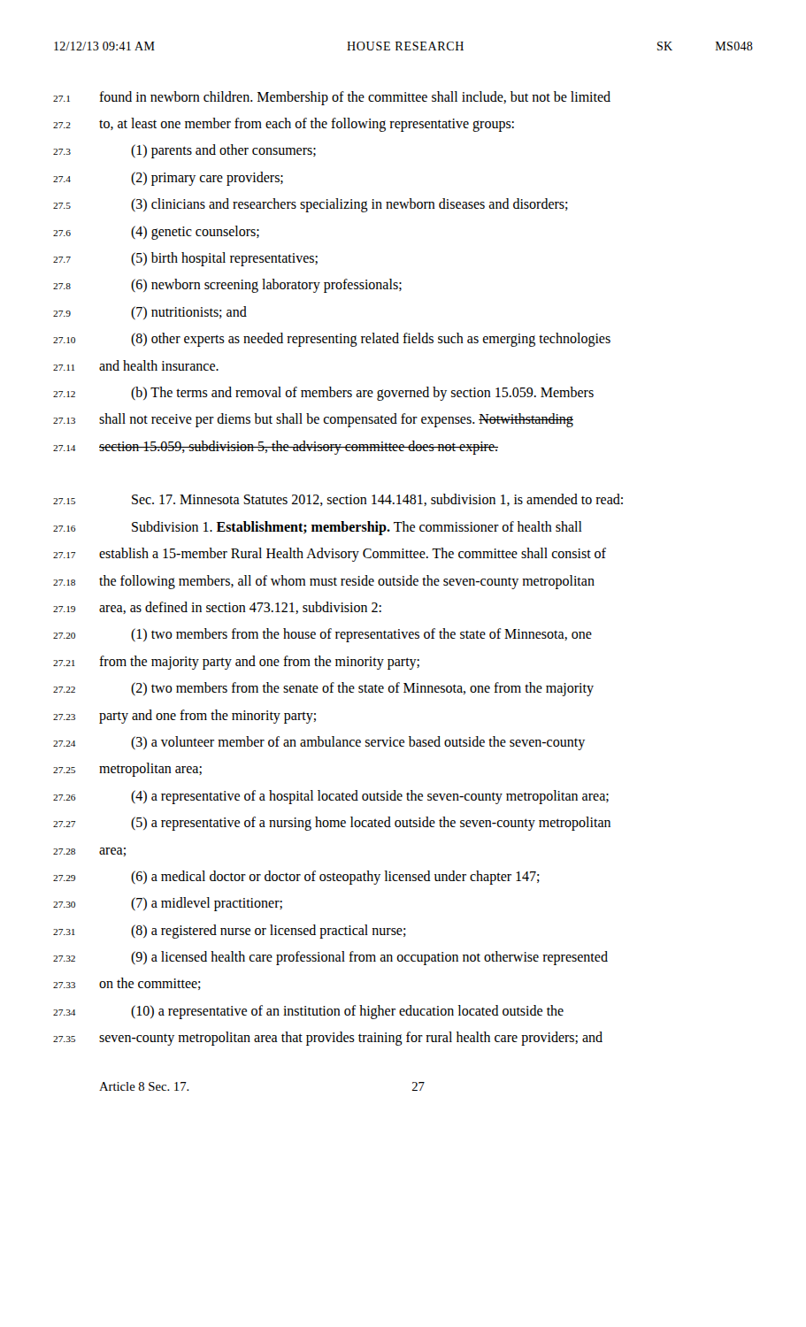12/12/13 09:41 AM
HOUSE RESEARCH
SK MS048
27.1
found in newborn children. Membership of the committee shall include, but not be limited
27.2
to, at least one member from each of the following representative groups:
27.3
(1) parents and other consumers;
27.4
(2) primary care providers;
27.5
(3) clinicians and researchers specializing in newborn diseases and disorders;
27.6
(4) genetic counselors;
27.7
(5) birth hospital representatives;
27.8
(6) newborn screening laboratory professionals;
27.9
(7) nutritionists; and
27.10
(8) other experts as needed representing related fields such as emerging technologies
27.11
and health insurance.
27.12
(b) The terms and removal of members are governed by section 15.059. Members
27.13
shall not receive per diems but shall be compensated for expenses. Notwithstanding
27.14
section 15.059, subdivision 5, the advisory committee does not expire.
27.15
Sec. 17. Minnesota Statutes 2012, section 144.1481, subdivision 1, is amended to read:
27.16
Subdivision 1. Establishment; membership. The commissioner of health shall
27.17
establish a 15-member Rural Health Advisory Committee. The committee shall consist of
27.18
the following members, all of whom must reside outside the seven-county metropolitan
27.19
area, as defined in section 473.121, subdivision 2:
27.20
(1) two members from the house of representatives of the state of Minnesota, one
27.21
from the majority party and one from the minority party;
27.22
(2) two members from the senate of the state of Minnesota, one from the majority
27.23
party and one from the minority party;
27.24
(3) a volunteer member of an ambulance service based outside the seven-county
27.25
metropolitan area;
27.26
(4) a representative of a hospital located outside the seven-county metropolitan area;
27.27
(5) a representative of a nursing home located outside the seven-county metropolitan
27.28
area;
27.29
(6) a medical doctor or doctor of osteopathy licensed under chapter 147;
27.30
(7) a midlevel practitioner;
27.31
(8) a registered nurse or licensed practical nurse;
27.32
(9) a licensed health care professional from an occupation not otherwise represented
27.33
on the committee;
27.34
(10) a representative of an institution of higher education located outside the
27.35
seven-county metropolitan area that provides training for rural health care providers; and
Article 8 Sec. 17.
27